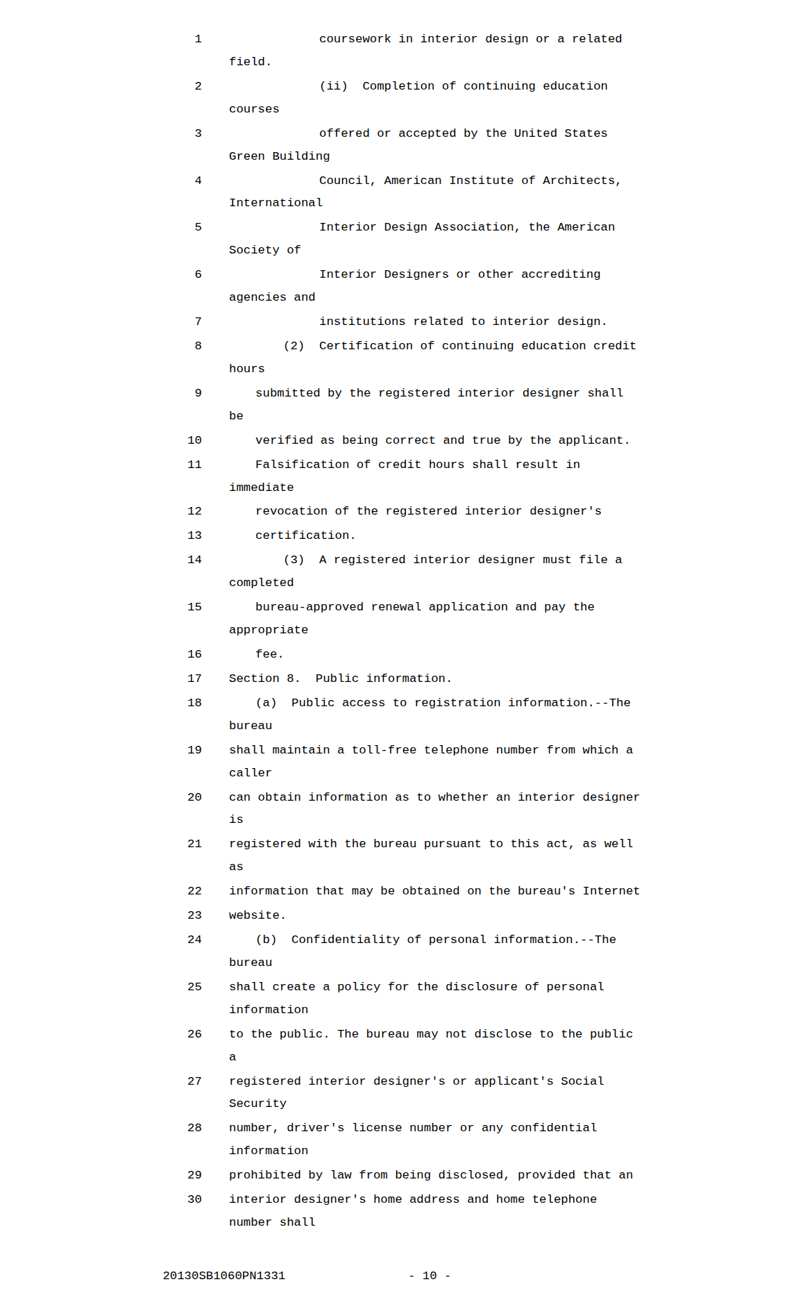| 1 | coursework in interior design or a related field. |
| 2 | (ii) Completion of continuing education courses |
| 3 | offered or accepted by the United States Green Building |
| 4 | Council, American Institute of Architects, International |
| 5 | Interior Design Association, the American Society of |
| 6 | Interior Designers or other accrediting agencies and |
| 7 | institutions related to interior design. |
| 8 | (2) Certification of continuing education credit hours |
| 9 | submitted by the registered interior designer shall be |
| 10 | verified as being correct and true by the applicant. |
| 11 | Falsification of credit hours shall result in immediate |
| 12 | revocation of the registered interior designer's |
| 13 | certification. |
| 14 | (3) A registered interior designer must file a completed |
| 15 | bureau-approved renewal application and pay the appropriate |
| 16 | fee. |
| 17 | Section 8. Public information. |
| 18 | (a) Public access to registration information.--The bureau |
| 19 | shall maintain a toll-free telephone number from which a caller |
| 20 | can obtain information as to whether an interior designer is |
| 21 | registered with the bureau pursuant to this act, as well as |
| 22 | information that may be obtained on the bureau's Internet |
| 23 | website. |
| 24 | (b) Confidentiality of personal information.--The bureau |
| 25 | shall create a policy for the disclosure of personal information |
| 26 | to the public. The bureau may not disclose to the public a |
| 27 | registered interior designer's or applicant's Social Security |
| 28 | number, driver's license number or any confidential information |
| 29 | prohibited by law from being disclosed, provided that an |
| 30 | interior designer's home address and home telephone number shall |
20130SB1060PN1331 - 10 -